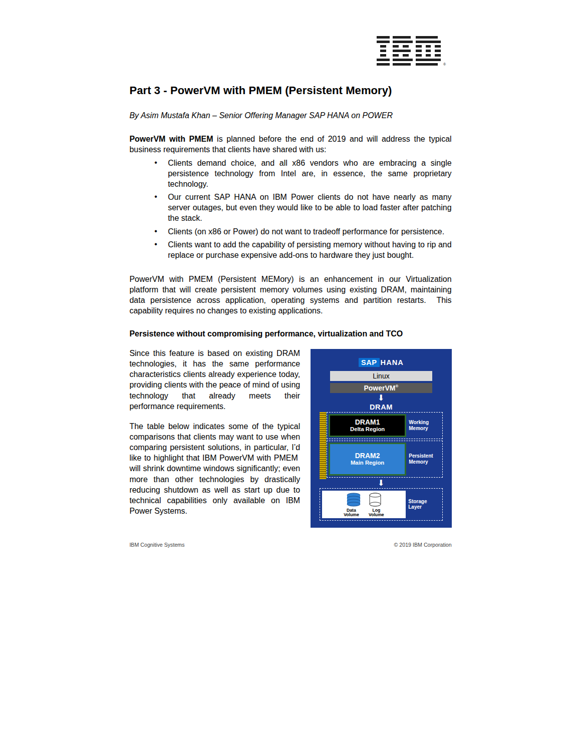®
Part 3 - PowerVM with PMEM (Persistent Memory)
By Asim Mustafa Khan – Senior Offering Manager SAP HANA on POWER
PowerVM with PMEM is planned before the end of 2019 and will address the typical business requirements that clients have shared with us:
Clients demand choice, and all x86 vendors who are embracing a single persistence technology from Intel are, in essence, the same proprietary technology.
Our current SAP HANA on IBM Power clients do not have nearly as many server outages, but even they would like to be able to load faster after patching the stack.
Clients (on x86 or Power) do not want to tradeoff performance for persistence.
Clients want to add the capability of persisting memory without having to rip and replace or purchase expensive add-ons to hardware they just bought.
PowerVM with PMEM (Persistent MEMory) is an enhancement in our Virtualization platform that will create persistent memory volumes using existing DRAM, maintaining data persistence across application, operating systems and partition restarts. This capability requires no changes to existing applications.
Persistence without compromising performance, virtualization and TCO
Since this feature is based on existing DRAM technologies, it has the same performance characteristics clients already experience today, providing clients with the peace of mind of using technology that already meets their performance requirements.
The table below indicates some of the typical comparisons that clients may want to use when comparing persistent solutions, in particular, I’d like to highlight that IBM PowerVM with PMEM will shrink downtime windows significantly; even more than other technologies by drastically reducing shutdown as well as start up due to technical capabilities only available on IBM Power Systems.
SAP HANA
Linux
PowerVM®
⬇
DRAM
DRAM1 Delta Region
Working
Memory
DRAM2 Main Region
Persistent
Memory
⬇
Data
Volume Log
Volume
Storage
Layer
IBM Cognitive Systems
© 2019 IBM Corporation